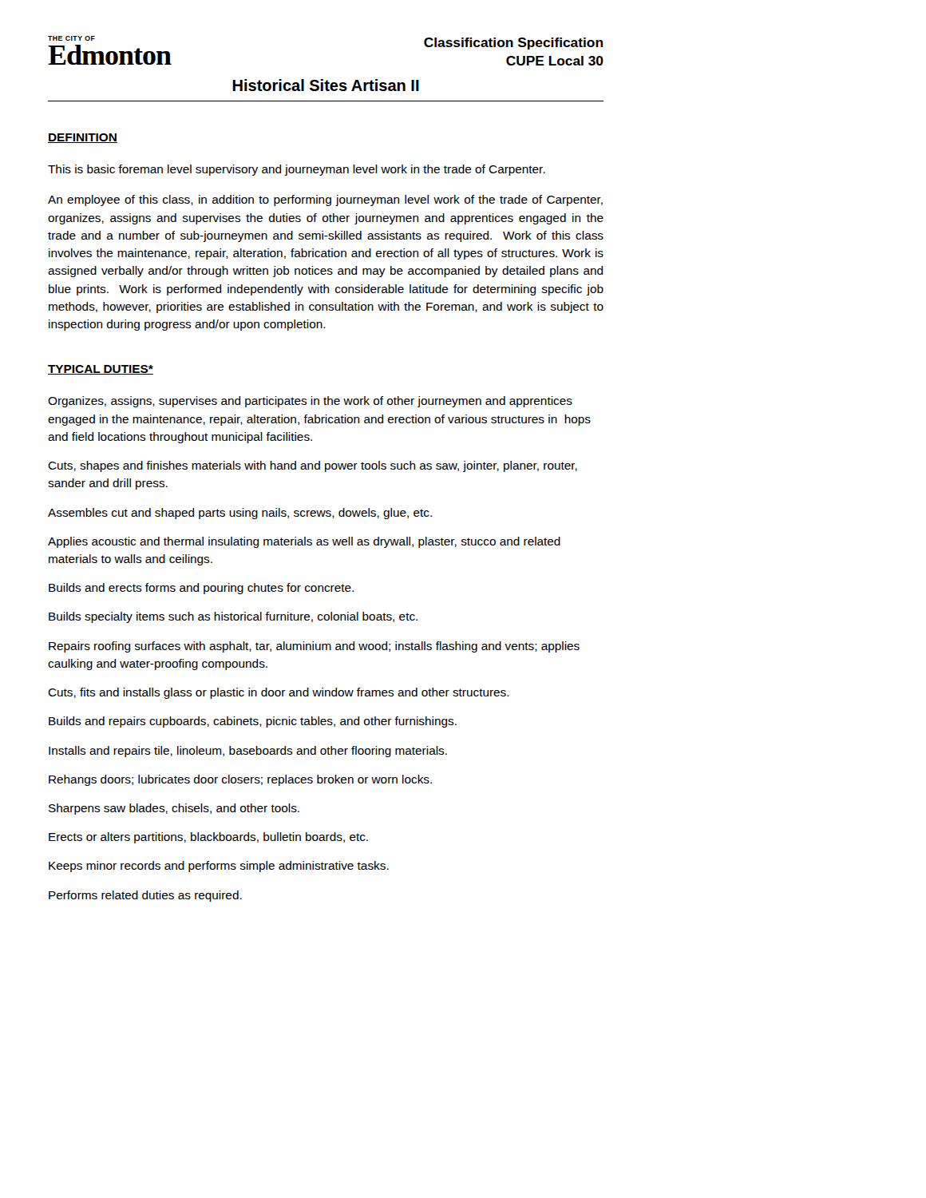THE CITY OF
Edmonton
Classification Specification
CUPE Local 30
Historical Sites Artisan II
DEFINITION
This is basic foreman level supervisory and journeyman level work in the trade of Carpenter.
An employee of this class, in addition to performing journeyman level work of the trade of Carpenter, organizes, assigns and supervises the duties of other journeymen and apprentices engaged in the trade and a number of sub-journeymen and semi-skilled assistants as required. Work of this class involves the maintenance, repair, alteration, fabrication and erection of all types of structures. Work is assigned verbally and/or through written job notices and may be accompanied by detailed plans and blue prints. Work is performed independently with considerable latitude for determining specific job methods, however, priorities are established in consultation with the Foreman, and work is subject to inspection during progress and/or upon completion.
TYPICAL DUTIES*
Organizes, assigns, supervises and participates in the work of other journeymen and apprentices engaged in the maintenance, repair, alteration, fabrication and erection of various structures in hops and field locations throughout municipal facilities.
Cuts, shapes and finishes materials with hand and power tools such as saw, jointer, planer, router, sander and drill press.
Assembles cut and shaped parts using nails, screws, dowels, glue, etc.
Applies acoustic and thermal insulating materials as well as drywall, plaster, stucco and related materials to walls and ceilings.
Builds and erects forms and pouring chutes for concrete.
Builds specialty items such as historical furniture, colonial boats, etc.
Repairs roofing surfaces with asphalt, tar, aluminium and wood; installs flashing and vents; applies caulking and water-proofing compounds.
Cuts, fits and installs glass or plastic in door and window frames and other structures.
Builds and repairs cupboards, cabinets, picnic tables, and other furnishings.
Installs and repairs tile, linoleum, baseboards and other flooring materials.
Rehangs doors; lubricates door closers; replaces broken or worn locks.
Sharpens saw blades, chisels, and other tools.
Erects or alters partitions, blackboards, bulletin boards, etc.
Keeps minor records and performs simple administrative tasks.
Performs related duties as required.